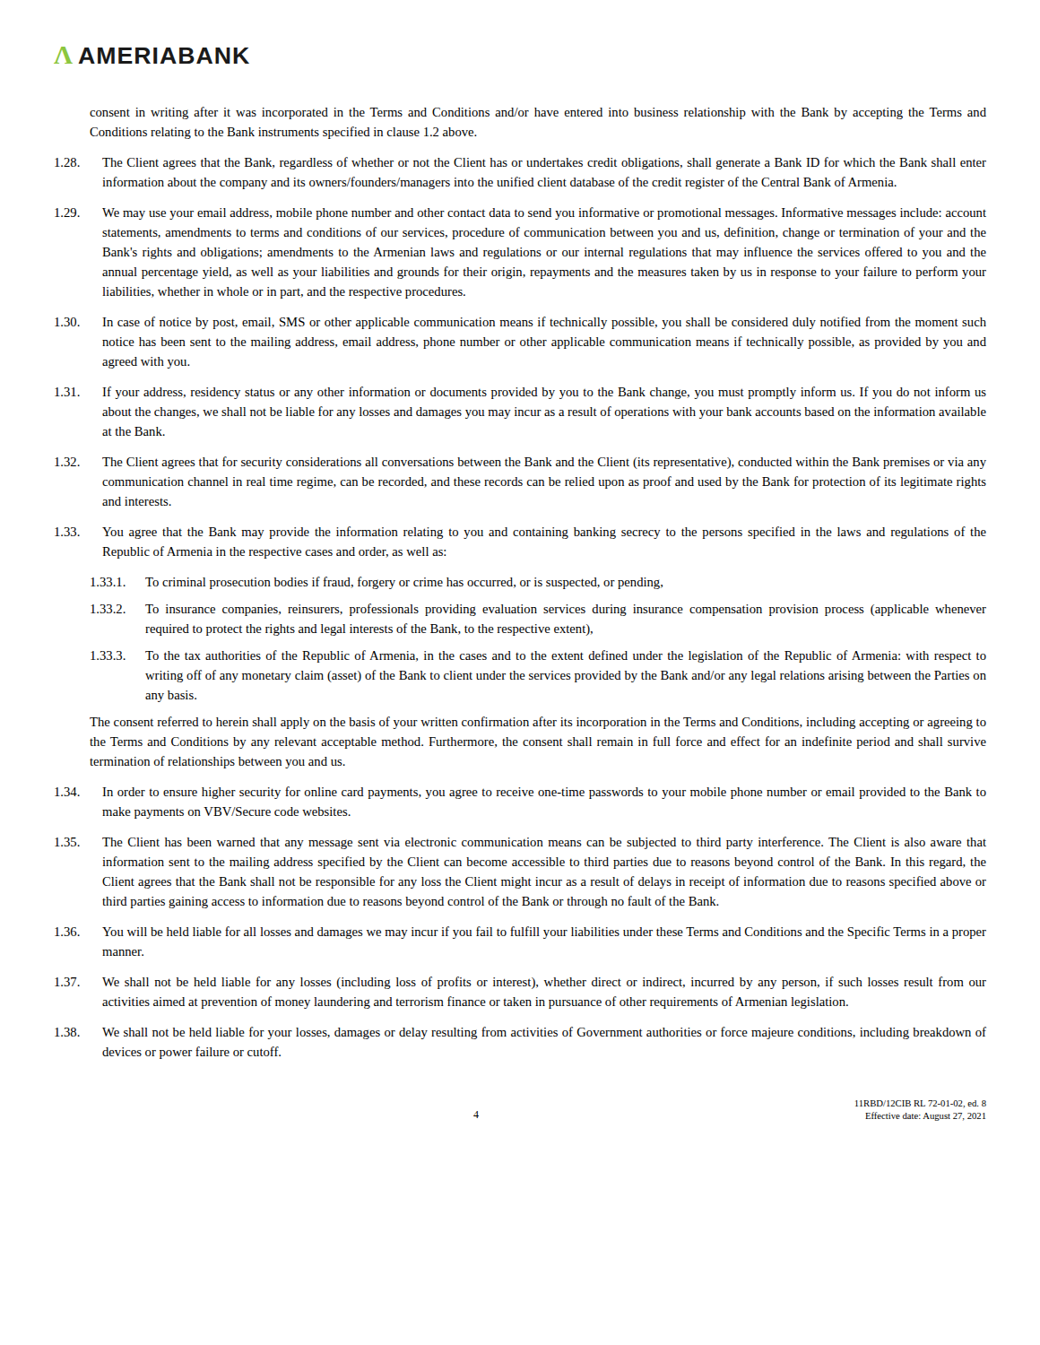ΛAMERIABANK
consent in writing after it was incorporated in the Terms and Conditions and/or have entered into business relationship with the Bank by accepting the Terms and Conditions relating to the Bank instruments specified in clause 1.2 above.
1.28.
The Client agrees that the Bank, regardless of whether or not the Client has or undertakes credit obligations, shall generate a Bank ID for which the Bank shall enter information about the company and its owners/founders/managers into the unified client database of the credit register of the Central Bank of Armenia.
1.29.
We may use your email address, mobile phone number and other contact data to send you informative or promotional messages. Informative messages include: account statements, amendments to terms and conditions of our services, procedure of communication between you and us, definition, change or termination of your and the Bank's rights and obligations; amendments to the Armenian laws and regulations or our internal regulations that may influence the services offered to you and the annual percentage yield, as well as your liabilities and grounds for their origin, repayments and the measures taken by us in response to your failure to perform your liabilities, whether in whole or in part, and the respective procedures.
1.30.
In case of notice by post, email, SMS or other applicable communication means if technically possible, you shall be considered duly notified from the moment such notice has been sent to the mailing address, email address, phone number or other applicable communication means if technically possible, as provided by you and agreed with you.
1.31.
If your address, residency status or any other information or documents provided by you to the Bank change, you must promptly inform us. If you do not inform us about the changes, we shall not be liable for any losses and damages you may incur as a result of operations with your bank accounts based on the information available at the Bank.
1.32.
The Client agrees that for security considerations all conversations between the Bank and the Client (its representative), conducted within the Bank premises or via any communication channel in real time regime, can be recorded, and these records can be relied upon as proof and used by the Bank for protection of its legitimate rights and interests.
1.33.
You agree that the Bank may provide the information relating to you and containing banking secrecy to the persons specified in the laws and regulations of the Republic of Armenia in the respective cases and order, as well as:
1.33.1.
To criminal prosecution bodies if fraud, forgery or crime has occurred, or is suspected, or pending,
1.33.2.
To insurance companies, reinsurers, professionals providing evaluation services during insurance compensation provision process (applicable whenever required to protect the rights and legal interests of the Bank, to the respective extent),
1.33.3.
To the tax authorities of the Republic of Armenia, in the cases and to the extent defined under the legislation of the Republic of Armenia: with respect to writing off of any monetary claim (asset) of the Bank to client under the services provided by the Bank and/or any legal relations arising between the Parties on any basis.
The consent referred to herein shall apply on the basis of your written confirmation after its incorporation in the Terms and Conditions, including accepting or agreeing to the Terms and Conditions by any relevant acceptable method. Furthermore, the consent shall remain in full force and effect for an indefinite period and shall survive termination of relationships between you and us.
1.34.
In order to ensure higher security for online card payments, you agree to receive one-time passwords to your mobile phone number or email provided to the Bank to make payments on VBV/Secure code websites.
1.35.
The Client has been warned that any message sent via electronic communication means can be subjected to third party interference. The Client is also aware that information sent to the mailing address specified by the Client can become accessible to third parties due to reasons beyond control of the Bank. In this regard, the Client agrees that the Bank shall not be responsible for any loss the Client might incur as a result of delays in receipt of information due to reasons specified above or third parties gaining access to information due to reasons beyond control of the Bank or through no fault of the Bank.
1.36.
You will be held liable for all losses and damages we may incur if you fail to fulfill your liabilities under these Terms and Conditions and the Specific Terms in a proper manner.
1.37.
We shall not be held liable for any losses (including loss of profits or interest), whether direct or indirect, incurred by any person, if such losses result from our activities aimed at prevention of money laundering and terrorism finance or taken in pursuance of other requirements of Armenian legislation.
1.38.
We shall not be held liable for your losses, damages or delay resulting from activities of Government authorities or force majeure conditions, including breakdown of devices or power failure or cutoff.
4
11RBD/12CIB RL 72-01-02, ed. 8
Effective date: August 27, 2021